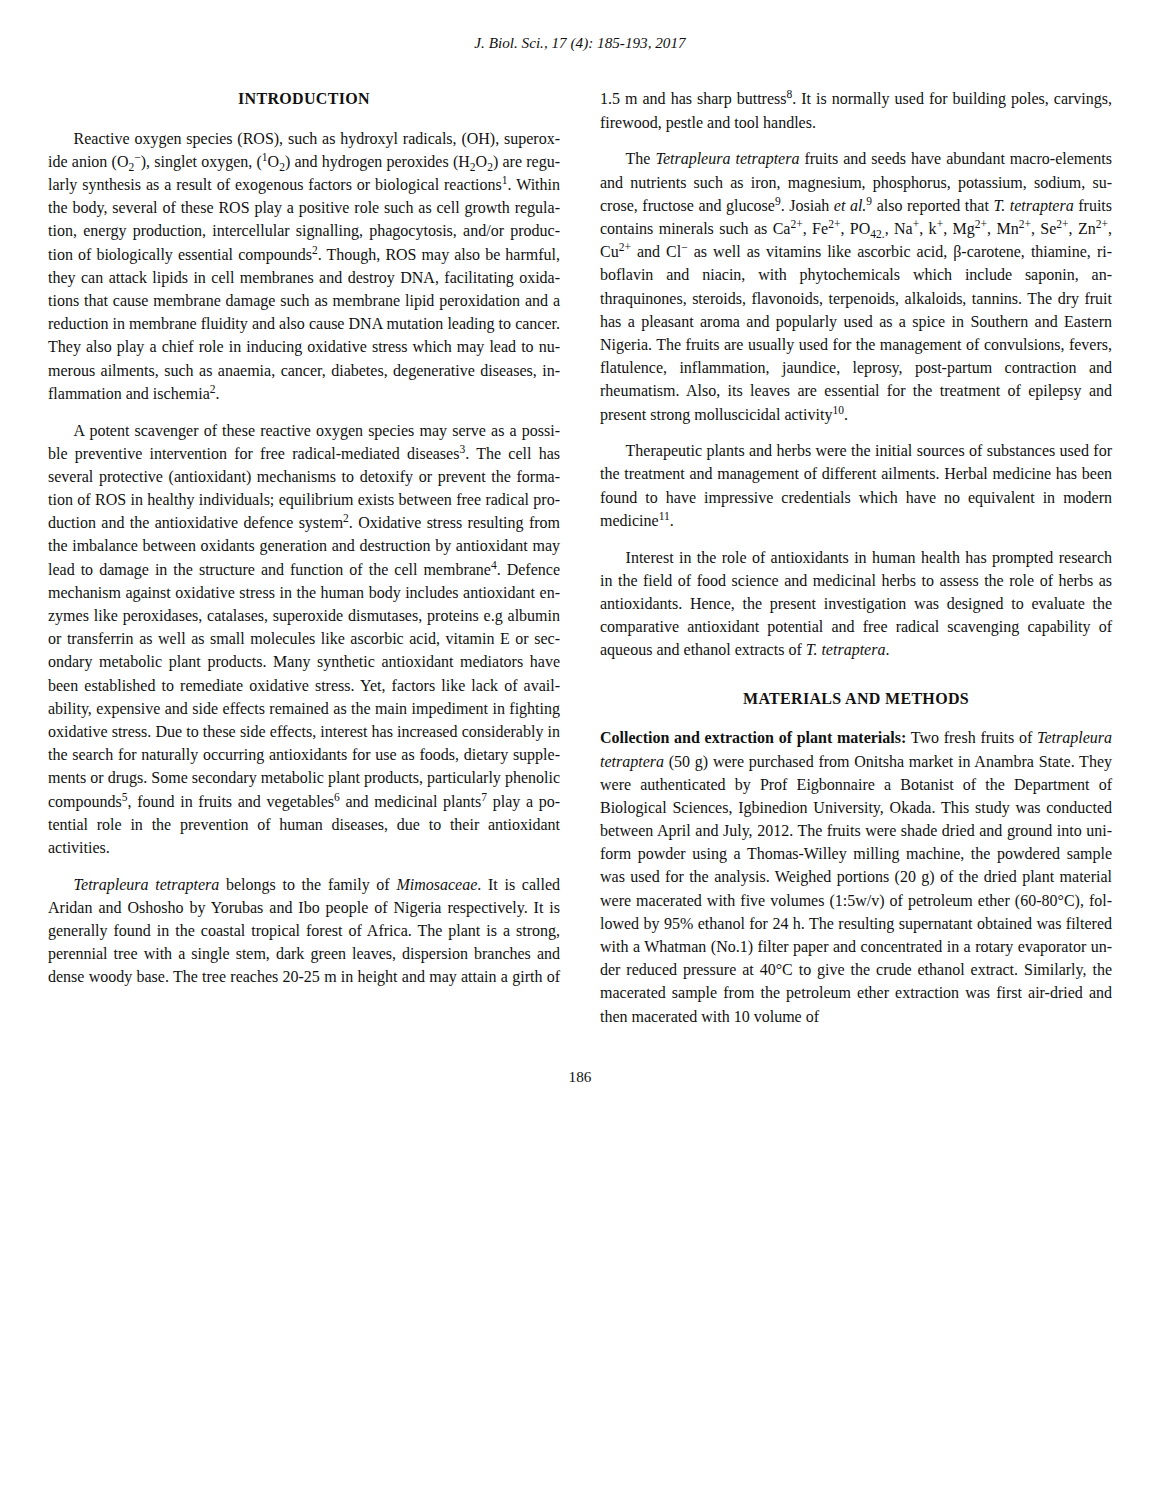J. Biol. Sci., 17 (4): 185-193, 2017
INTRODUCTION
Reactive oxygen species (ROS), such as hydroxyl radicals, (OH), superoxide anion (O2−), singlet oxygen, (1O2) and hydrogen peroxides (H2O2) are regularly synthesis as a result of exogenous factors or biological reactions1. Within the body, several of these ROS play a positive role such as cell growth regulation, energy production, intercellular signalling, phagocytosis, and/or production of biologically essential compounds2. Though, ROS may also be harmful, they can attack lipids in cell membranes and destroy DNA, facilitating oxidations that cause membrane damage such as membrane lipid peroxidation and a reduction in membrane fluidity and also cause DNA mutation leading to cancer. They also play a chief role in inducing oxidative stress which may lead to numerous ailments, such as anaemia, cancer, diabetes, degenerative diseases, inflammation and ischemia2.
A potent scavenger of these reactive oxygen species may serve as a possible preventive intervention for free radical-mediated diseases3. The cell has several protective (antioxidant) mechanisms to detoxify or prevent the formation of ROS in healthy individuals; equilibrium exists between free radical production and the antioxidative defence system2. Oxidative stress resulting from the imbalance between oxidants generation and destruction by antioxidant may lead to damage in the structure and function of the cell membrane4. Defence mechanism against oxidative stress in the human body includes antioxidant enzymes like peroxidases, catalases, superoxide dismutases, proteins e.g albumin or transferrin as well as small molecules like ascorbic acid, vitamin E or secondary metabolic plant products. Many synthetic antioxidant mediators have been established to remediate oxidative stress. Yet, factors like lack of availability, expensive and side effects remained as the main impediment in fighting oxidative stress. Due to these side effects, interest has increased considerably in the search for naturally occurring antioxidants for use as foods, dietary supplements or drugs. Some secondary metabolic plant products, particularly phenolic compounds5, found in fruits and vegetables6 and medicinal plants7 play a potential role in the prevention of human diseases, due to their antioxidant activities.
Tetrapleura tetraptera belongs to the family of Mimosaceae. It is called Aridan and Oshosho by Yorubas and Ibo people of Nigeria respectively. It is generally found in the coastal tropical forest of Africa. The plant is a strong, perennial tree with a single stem, dark green leaves, dispersion branches and dense woody base. The tree reaches 20-25 m in height and may attain a girth of 1.5 m and has sharp buttress8. It is normally used for building poles, carvings, firewood, pestle and tool handles.
The Tetrapleura tetraptera fruits and seeds have abundant macro-elements and nutrients such as iron, magnesium, phosphorus, potassium, sodium, sucrose, fructose and glucose9. Josiah et al.9 also reported that T. tetraptera fruits contains minerals such as Ca2+, Fe2+, PO42., Na+, k+, Mg2+, Mn2+, Se2+, Zn2+, Cu2+ and Cl− as well as vitamins like ascorbic acid, β-carotene, thiamine, riboflavin and niacin, with phytochemicals which include saponin, anthraquinones, steroids, flavonoids, terpenoids, alkaloids, tannins. The dry fruit has a pleasant aroma and popularly used as a spice in Southern and Eastern Nigeria. The fruits are usually used for the management of convulsions, fevers, flatulence, inflammation, jaundice, leprosy, post-partum contraction and rheumatism. Also, its leaves are essential for the treatment of epilepsy and present strong molluscicidal activity10.
Therapeutic plants and herbs were the initial sources of substances used for the treatment and management of different ailments. Herbal medicine has been found to have impressive credentials which have no equivalent in modern medicine11.
Interest in the role of antioxidants in human health has prompted research in the field of food science and medicinal herbs to assess the role of herbs as antioxidants. Hence, the present investigation was designed to evaluate the comparative antioxidant potential and free radical scavenging capability of aqueous and ethanol extracts of T. tetraptera.
MATERIALS AND METHODS
Collection and extraction of plant materials: Two fresh fruits of Tetrapleura tetraptera (50 g) were purchased from Onitsha market in Anambra State. They were authenticated by Prof Eigbonnaire a Botanist of the Department of Biological Sciences, Igbinedion University, Okada. This study was conducted between April and July, 2012. The fruits were shade dried and ground into uniform powder using a Thomas-Willey milling machine, the powdered sample was used for the analysis. Weighed portions (20 g) of the dried plant material were macerated with five volumes (1:5w/v) of petroleum ether (60-80°C), followed by 95% ethanol for 24 h. The resulting supernatant obtained was filtered with a Whatman (No.1) filter paper and concentrated in a rotary evaporator under reduced pressure at 40°C to give the crude ethanol extract. Similarly, the macerated sample from the petroleum ether extraction was first air-dried and then macerated with 10 volume of
186